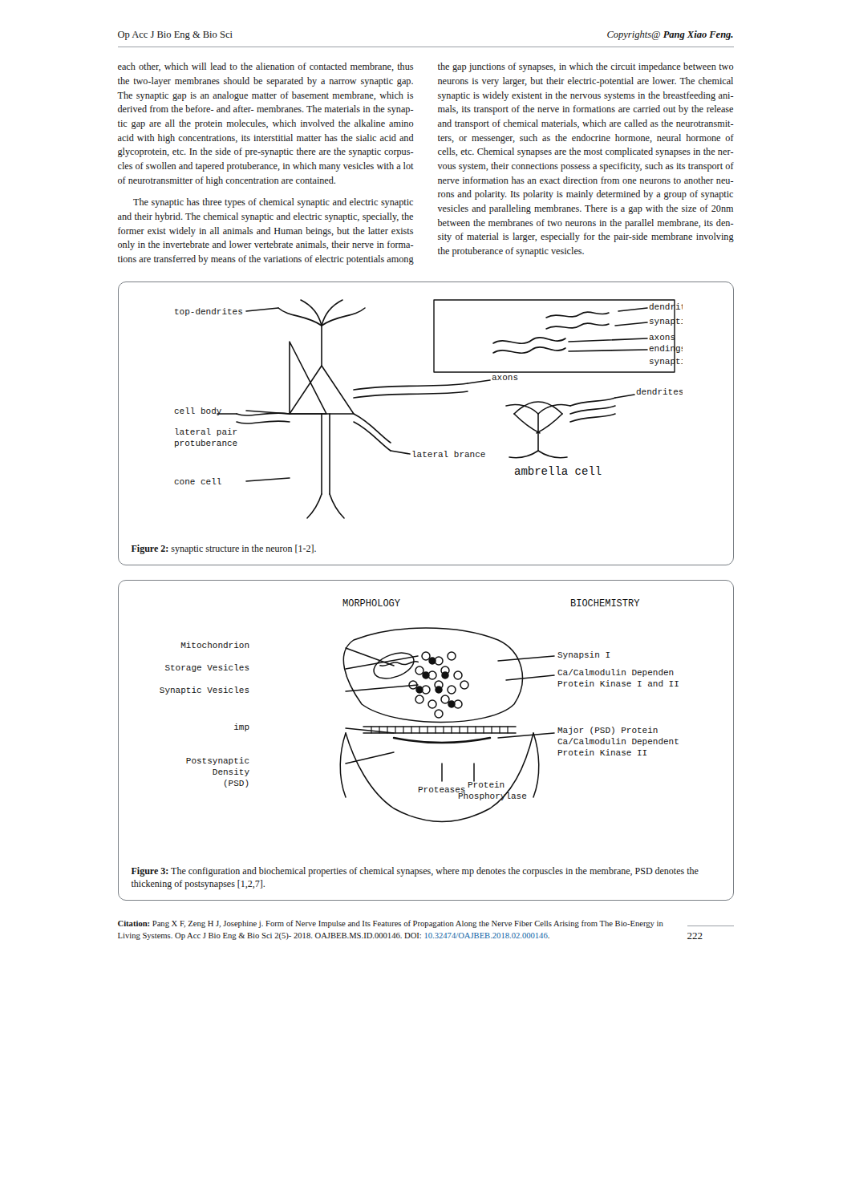Op Acc J Bio Eng & Bio Sci
Copyrights@ Pang Xiao Feng.
each other, which will lead to the alienation of contacted membrane, thus the two-layer membranes should be separated by a narrow synaptic gap. The synaptic gap is an analogue matter of basement membrane, which is derived from the before- and after- membranes. The materials in the synaptic gap are all the protein molecules, which involved the alkaline amino acid with high concentrations, its interstitial matter has the sialic acid and glycoprotein, etc. In the side of pre-synaptic there are the synaptic corpuscles of swollen and tapered protuberance, in which many vesicles with a lot of neurotransmitter of high concentration are contained.
The synaptic has three types of chemical synaptic and electric synaptic and their hybrid. The chemical synaptic and electric synaptic, specially, the former exist widely in all animals and Human beings, but the latter exists only in the invertebrate and lower vertebrate animals, their nerve in formations are transferred by means of the variations of electric potentials among the gap junctions of synapses, in which the circuit impedance between two neurons is very larger, but their electric-potential are lower. The chemical synaptic is widely existent in the nervous systems in the breastfeeding animals, its transport of the nerve in formations are carried out by the release and transport of chemical materials, which are called as the neurotransmitters, or messenger, such as the endocrine hormone, neural hormone of cells, etc. Chemical synapses are the most complicated synapses in the nervous system, their connections possess a specificity, such as its transport of nerve information has an exact direction from one neurons to another neurons and polarity. Its polarity is mainly determined by a group of synaptic vesicles and paralleling membranes. There is a gap with the size of 20nm between the membranes of two neurons in the parallel membrane, its density of material is larger, especially for the pair-side membrane involving the protuberance of synaptic vesicles.
dendrites synaptic gap axons endings synaptic vesides top-dendrites cell body lateral pair protuberance cone cell lateral brance axons dendrites ambrella cell
Figure 2: synaptic structure in the neuron [1-2].
MORPHOLOGY BIOCHEMISTRY Mitochondrion Storage Vesicles Synaptic Vesicles imp Postsynaptic Density (PSD) Synapsin I Ca/Calmodulin Dependen Protein Kinase I and II Major (PSD) Protein Ca/Calmodulin Dependent Protein Kinase II Proteases Protein Phosphorylase
Figure 3: The configuration and biochemical properties of chemical synapses, where mp denotes the corpuscles in the membrane, PSD denotes the thickening of postsynapses [1,2,7].
Citation: Pang X F, Zeng H J, Josephine j. Form of Nerve Impulse and Its Features of Propagation Along the Nerve Fiber Cells Arising from The Bio-Energy in Living Systems. Op Acc J Bio Eng & Bio Sci 2(5)- 2018. OAJBEB.MS.ID.000146. DOI: 10.32474/OAJBEB.2018.02.000146. 222